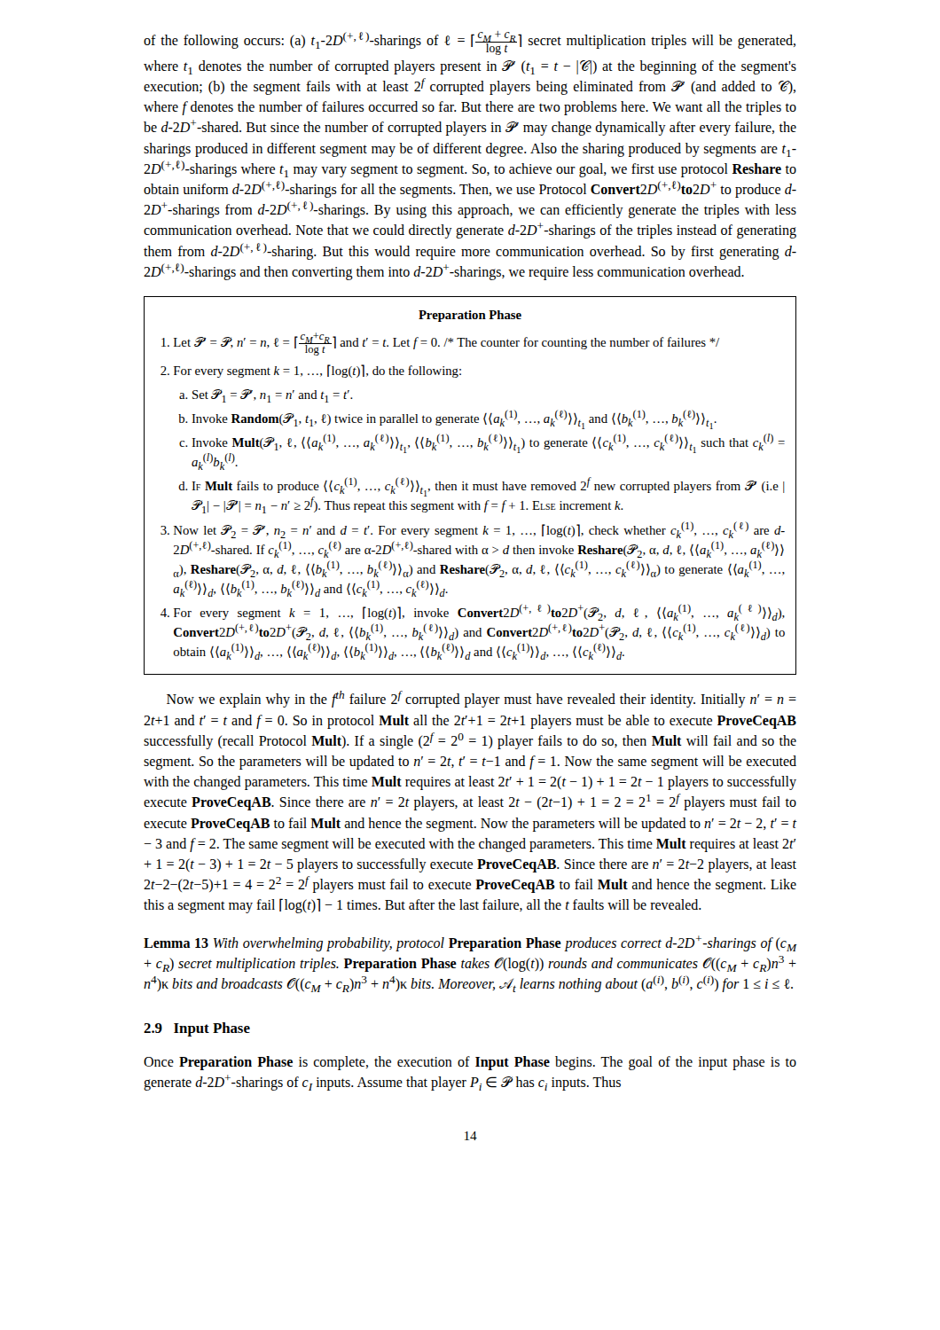of the following occurs: (a) t1-2D(+,ℓ)-sharings of ℓ = ⌈cM + cR log t⌉ secret multiplication triples will be generated, where t1 denotes the number of corrupted players present in 𝒫′ (t1 = t − |𝒞|) at the beginning of the segment's execution; (b) the segment fails with at least 2f corrupted players being eliminated from 𝒫′ (and added to 𝒞), where f denotes the number of failures occurred so far. But there are two problems here. We want all the triples to be d-2D+-shared. But since the number of corrupted players in 𝒫′ may change dynamically after every failure, the sharings produced in different segment may be of different degree. Also the sharing produced by segments are t1-2D(+,ℓ)-sharings where t1 may vary segment to segment. So, to achieve our goal, we first use protocol Reshare to obtain uniform d-2D(+,ℓ)-sharings for all the segments. Then, we use Protocol Convert2D(+,ℓ)to2D+ to produce d-2D+-sharings from d-2D(+,ℓ)-sharings. By using this approach, we can efficiently generate the triples with less communication overhead. Note that we could directly generate d-2D+-sharings of the triples instead of generating them from d-2D(+,ℓ)-sharing. But this would require more communication overhead. So by first generating d-2D(+,ℓ)-sharings and then converting them into d-2D+-sharings, we require less communication overhead.
Preparation Phase
Let 𝒫′ = 𝒫, n′ = n, ℓ = ⌈cM+cR log t⌉ and t′ = t. Let f = 0. /* The counter for counting the number of failures */
For every segment k = 1, …, ⌈log(t)⌉, do the following:
Set 𝒫1 = 𝒫′, n1 = n′ and t1 = t′.
Invoke Random(𝒫1, t1, ℓ) twice in parallel to generate ⟨⟨ak(1), …, ak(ℓ)⟩⟩t1 and ⟨⟨bk(1), …, bk(ℓ)⟩⟩t1.
Invoke Mult(𝒫1, ℓ, ⟨⟨ak(1), …, ak(ℓ)⟩⟩t1, ⟨⟨bk(1), …, bk(ℓ)⟩⟩t1) to generate ⟨⟨ck(1), …, ck(ℓ)⟩⟩t1 such that ck(l) = ak(l)bk(l).
If Mult fails to produce ⟨⟨ck(1), …, ck(ℓ)⟩⟩t1, then it must have removed 2f new corrupted players from 𝒫′ (i.e |𝒫1| − |𝒫′| = n1 − n′ ≥ 2f). Thus repeat this segment with f = f + 1. Else increment k.
Now let 𝒫2 = 𝒫′, n2 = n′ and d = t′. For every segment k = 1, …, ⌈log(t)⌉, check whether ck(1), …, ck(ℓ) are d-2D(+,ℓ)-shared. If ck(1), …, ck(ℓ) are α-2D(+,ℓ)-shared with α > d then invoke Reshare(𝒫2, α, d, ℓ, ⟨⟨ak(1), …, ak(ℓ)⟩⟩α), Reshare(𝒫2, α, d, ℓ, ⟨⟨bk(1), …, bk(ℓ)⟩⟩α) and Reshare(𝒫2, α, d, ℓ, ⟨⟨ck(1), …, ck(ℓ)⟩⟩α) to generate ⟨⟨ak(1), …, ak(ℓ)⟩⟩d, ⟨⟨bk(1), …, bk(ℓ)⟩⟩d and ⟨⟨ck(1), …, ck(ℓ)⟩⟩d.
For every segment k = 1, …, ⌈log(t)⌉, invoke Convert2D(+,ℓ)to2D+(𝒫2, d, ℓ, ⟨⟨ak(1), …, ak(ℓ)⟩⟩d), Convert2D(+,ℓ)to2D+(𝒫2, d, ℓ, ⟨⟨bk(1), …, bk(ℓ)⟩⟩d) and Convert2D(+,ℓ)to2D+(𝒫2, d, ℓ, ⟨⟨ck(1), …, ck(ℓ)⟩⟩d) to obtain ⟨⟨ak(1)⟩⟩d, …, ⟨⟨ak(ℓ)⟩⟩d, ⟨⟨bk(1)⟩⟩d, …, ⟨⟨bk(ℓ)⟩⟩d and ⟨⟨ck(1)⟩⟩d, …, ⟨⟨ck(ℓ)⟩⟩d.
Now we explain why in the fth failure 2f corrupted player must have revealed their identity. Initially n′ = n = 2t+1 and t′ = t and f = 0. So in protocol Mult all the 2t′+1 = 2t+1 players must be able to execute ProveCeqAB successfully (recall Protocol Mult). If a single (2f = 20 = 1) player fails to do so, then Mult will fail and so the segment. So the parameters will be updated to n′ = 2t, t′ = t−1 and f = 1. Now the same segment will be executed with the changed parameters. This time Mult requires at least 2t′ + 1 = 2(t − 1) + 1 = 2t − 1 players to successfully execute ProveCeqAB. Since there are n′ = 2t players, at least 2t − (2t−1) + 1 = 2 = 21 = 2f players must fail to execute ProveCeqAB to fail Mult and hence the segment. Now the parameters will be updated to n′ = 2t − 2, t′ = t − 3 and f = 2. The same segment will be executed with the changed parameters. This time Mult requires at least 2t′ + 1 = 2(t − 3) + 1 = 2t − 5 players to successfully execute ProveCeqAB. Since there are n′ = 2t−2 players, at least 2t−2−(2t−5)+1 = 4 = 22 = 2f players must fail to execute ProveCeqAB to fail Mult and hence the segment. Like this a segment may fail ⌈log(t)⌉ − 1 times. But after the last failure, all the t faults will be revealed.
Lemma 13 With overwhelming probability, protocol Preparation Phase produces correct d-2D+-sharings of (cM + cR) secret multiplication triples. Preparation Phase takes 𝒪(log(t)) rounds and communicates 𝒪((cM + cR)n3 + n4)κ bits and broadcasts 𝒪((cM + cR)n3 + n4)κ bits. Moreover, 𝒜t learns nothing about (a(i), b(i), c(i)) for 1 ≤ i ≤ ℓ.
2.9 Input Phase
Once Preparation Phase is complete, the execution of Input Phase begins. The goal of the input phase is to generate d-2D+-sharings of cI inputs. Assume that player Pi ∈ 𝒫 has ci inputs. Thus
14